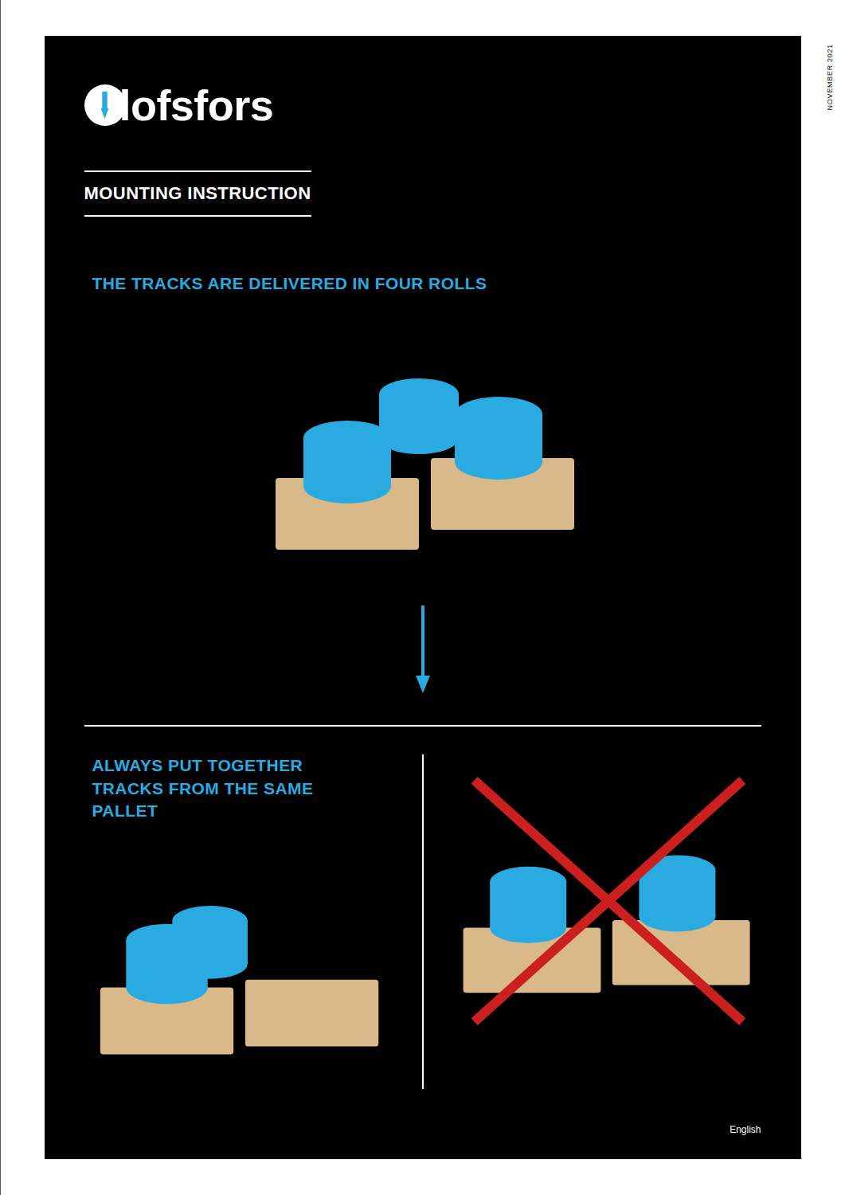NOVEMBER 2021
lofsfors
MOUNTING INSTRUCTION
THE TRACKS ARE DELIVERED IN FOUR ROLLS
ALWAYS PUT TOGETHER
TRACKS FROM THE SAME
PALLET
English